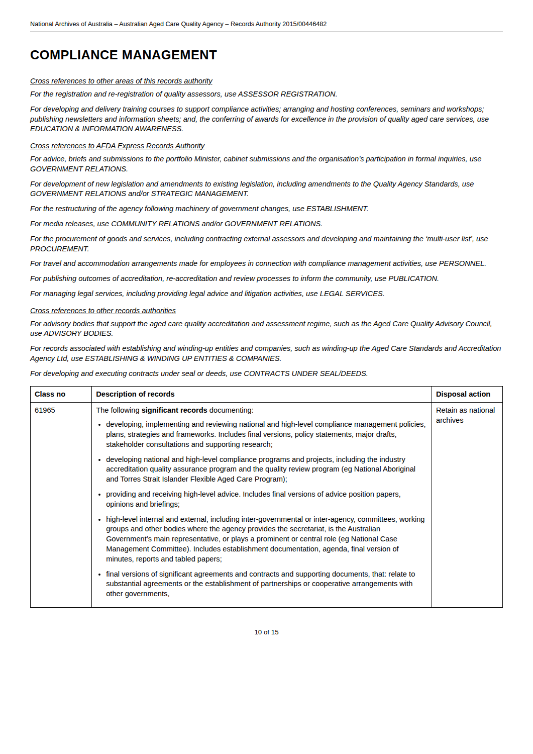National Archives of Australia – Australian Aged Care Quality Agency – Records Authority 2015/00446482
COMPLIANCE MANAGEMENT
Cross references to other areas of this records authority
For the registration and re-registration of quality assessors, use ASSESSOR REGISTRATION.
For developing and delivery training courses to support compliance activities; arranging and hosting conferences, seminars and workshops; publishing newsletters and information sheets; and, the conferring of awards for excellence in the provision of quality aged care services, use EDUCATION & INFORMATION AWARENESS.
Cross references to AFDA Express Records Authority
For advice, briefs and submissions to the portfolio Minister, cabinet submissions and the organisation’s participation in formal inquiries, use GOVERNMENT RELATIONS.
For development of new legislation and amendments to existing legislation, including amendments to the Quality Agency Standards, use GOVERNMENT RELATIONS and/or STRATEGIC MANAGEMENT.
For the restructuring of the agency following machinery of government changes, use ESTABLISHMENT.
For media releases, use COMMUNITY RELATIONS and/or GOVERNMENT RELATIONS.
For the procurement of goods and services, including contracting external assessors and developing and maintaining the ‘multi-user list’, use PROCUREMENT.
For travel and accommodation arrangements made for employees in connection with compliance management activities, use PERSONNEL.
For publishing outcomes of accreditation, re-accreditation and review processes to inform the community, use PUBLICATION.
For managing legal services, including providing legal advice and litigation activities, use LEGAL SERVICES.
Cross references to other records authorities
For advisory bodies that support the aged care quality accreditation and assessment regime, such as the Aged Care Quality Advisory Council, use ADVISORY BODIES.
For records associated with establishing and winding-up entities and companies, such as winding-up the Aged Care Standards and Accreditation Agency Ltd, use ESTABLISHING & WINDING UP ENTITIES & COMPANIES.
For developing and executing contracts under seal or deeds, use CONTRACTS UNDER SEAL/DEEDS.
| Class no | Description of records | Disposal action |
| --- | --- | --- |
| 61965 | The following significant records documenting: developing, implementing and reviewing national and high-level compliance management policies, plans, strategies and frameworks. Includes final versions, policy statements, major drafts, stakeholder consultations and supporting research; developing national and high-level compliance programs and projects, including the industry accreditation quality assurance program and the quality review program (eg National Aboriginal and Torres Strait Islander Flexible Aged Care Program); providing and receiving high-level advice. Includes final versions of advice position papers, opinions and briefings; high-level internal and external, including inter-governmental or inter-agency, committees, working groups and other bodies where the agency provides the secretariat, is the Australian Government’s main representative, or plays a prominent or central role (eg National Case Management Committee). Includes establishment documentation, agenda, final version of minutes, reports and tabled papers; final versions of significant agreements and contracts and supporting documents, that: relate to substantial agreements or the establishment of partnerships or cooperative arrangements with other governments, | Retain as national archives |
10 of 15